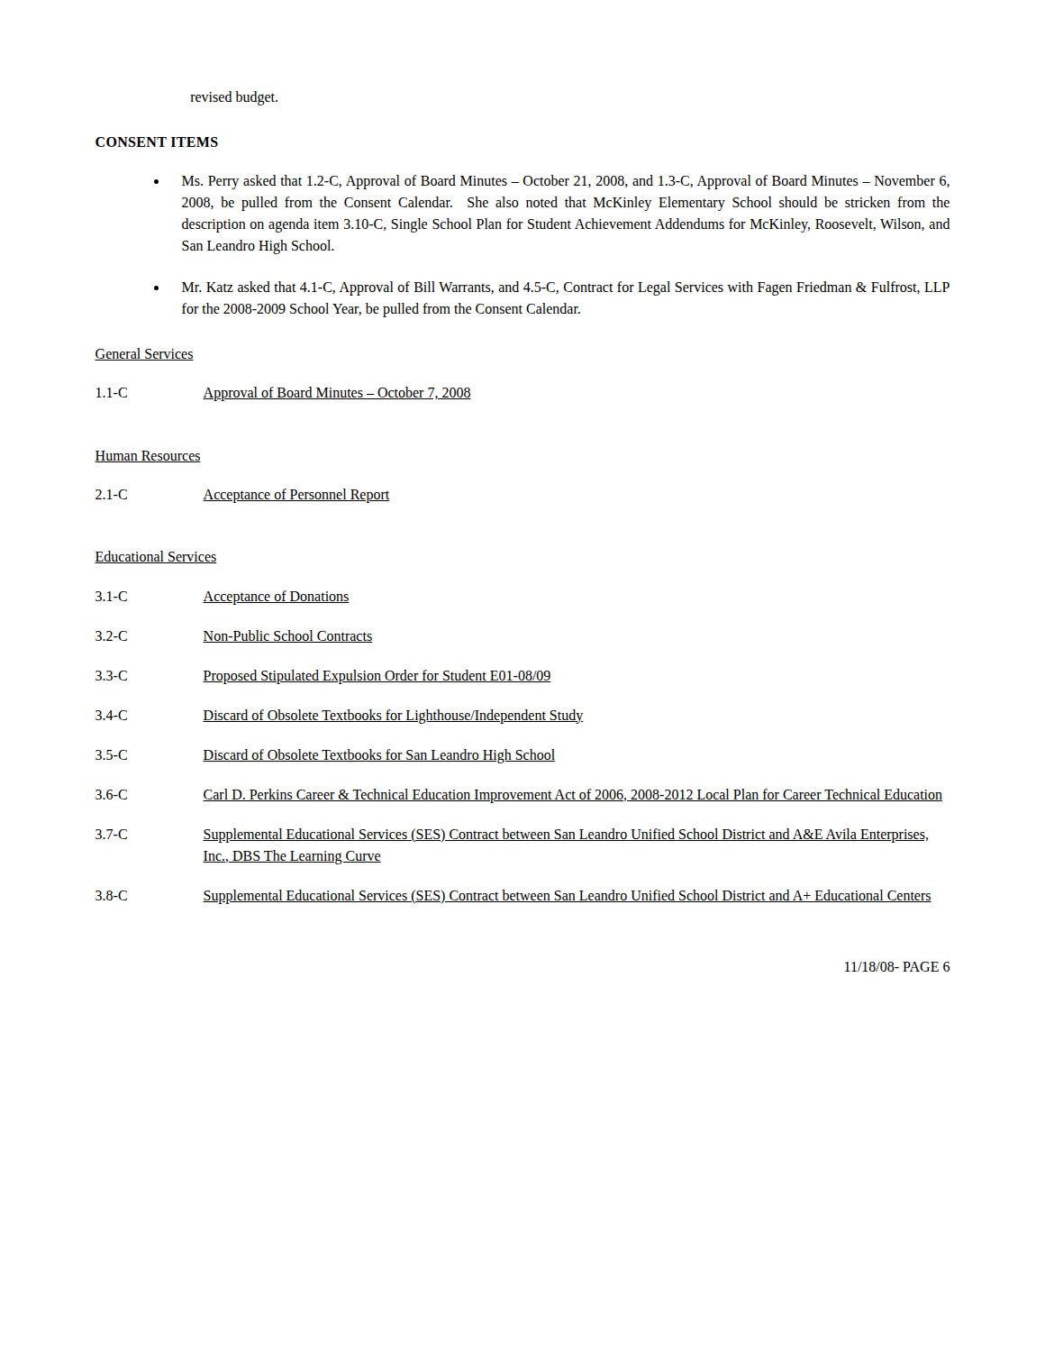revised budget.
CONSENT ITEMS
Ms. Perry asked that 1.2-C, Approval of Board Minutes – October 21, 2008, and 1.3-C, Approval of Board Minutes – November 6, 2008, be pulled from the Consent Calendar. She also noted that McKinley Elementary School should be stricken from the description on agenda item 3.10-C, Single School Plan for Student Achievement Addendums for McKinley, Roosevelt, Wilson, and San Leandro High School.
Mr. Katz asked that 4.1-C, Approval of Bill Warrants, and 4.5-C, Contract for Legal Services with Fagen Friedman & Fulfrost, LLP for the 2008-2009 School Year, be pulled from the Consent Calendar.
General Services
| 1.1-C | Approval of Board Minutes – October 7, 2008 |
Human Resources
| 2.1-C | Acceptance of Personnel Report |
Educational Services
| 3.1-C | Acceptance of Donations |
| 3.2-C | Non-Public School Contracts |
| 3.3-C | Proposed Stipulated Expulsion Order for Student E01-08/09 |
| 3.4-C | Discard of Obsolete Textbooks for Lighthouse/Independent Study |
| 3.5-C | Discard of Obsolete Textbooks for San Leandro High School |
| 3.6-C | Carl D. Perkins Career & Technical Education Improvement Act of 2006, 2008-2012 Local Plan for Career Technical Education |
| 3.7-C | Supplemental Educational Services (SES) Contract between San Leandro Unified School District and A&E Avila Enterprises, Inc., DBS The Learning Curve |
| 3.8-C | Supplemental Educational Services (SES) Contract between San Leandro Unified School District and A+ Educational Centers |
11/18/08- PAGE 6